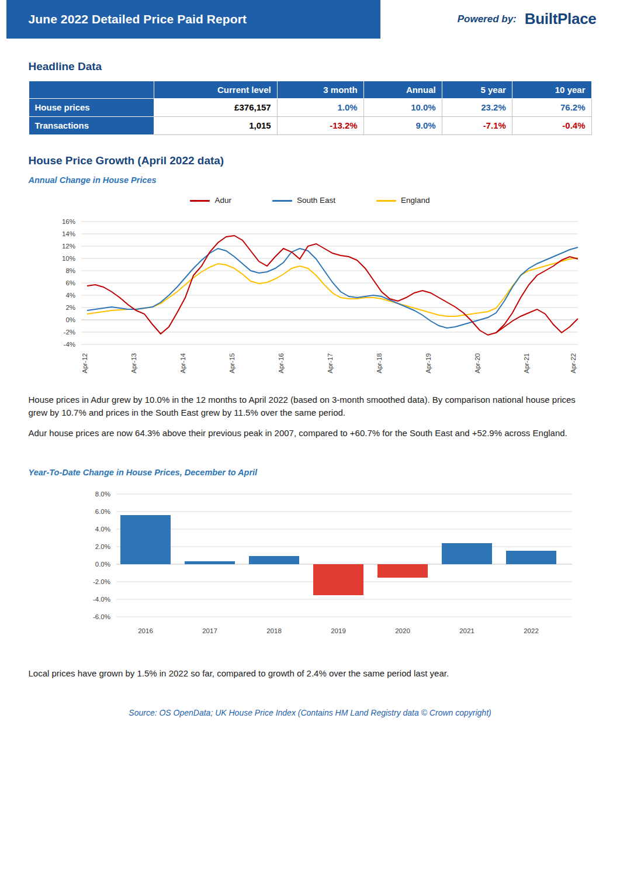June 2022 Detailed Price Paid Report
Powered by: BuiltPlace
Headline Data
| | Current level | 3 month | Annual | 5 year | 10 year |
| --- | --- | --- | --- | --- | --- |
| House prices | £376,157 | 1.0% | 10.0% | 23.2% | 76.2% |
| Transactions | 1,015 | -13.2% | 9.0% | -7.1% | -0.4% |
House Price Growth (April 2022 data)
Annual Change in House Prices
Adur South East England
mapping: y = 20 + (16 - value)*10.5 (value in %) 16% 14% 12% 10% 8% 6% 4% 2% 0% -2% -4% Apr-12 Apr-13 Apr-14 Apr-15 Apr-16 Apr-17 Apr-18 Apr-19 Apr-20 Apr-21 Apr-22
House prices in Adur grew by 10.0% in the 12 months to April 2022 (based on 3-month smoothed data). By comparison national house prices grew by 10.7% and prices in the South East grew by 11.5% over the same period.
Adur house prices are now 64.3% above their previous peak in 2007, compared to +60.7% for the South East and +52.9% across England.
Year-To-Date Change in House Prices, December to April
8.0% 6.0% 4.0% 2.0% 0.0% -2.0% -4.0% -6.0% 2016: +5.6% -> height 84 2016 2017 2018 2019 2020 2021 2022
Local prices have grown by 1.5% in 2022 so far, compared to growth of 2.4% over the same period last year.
Source: OS OpenData; UK House Price Index (Contains HM Land Registry data © Crown copyright)